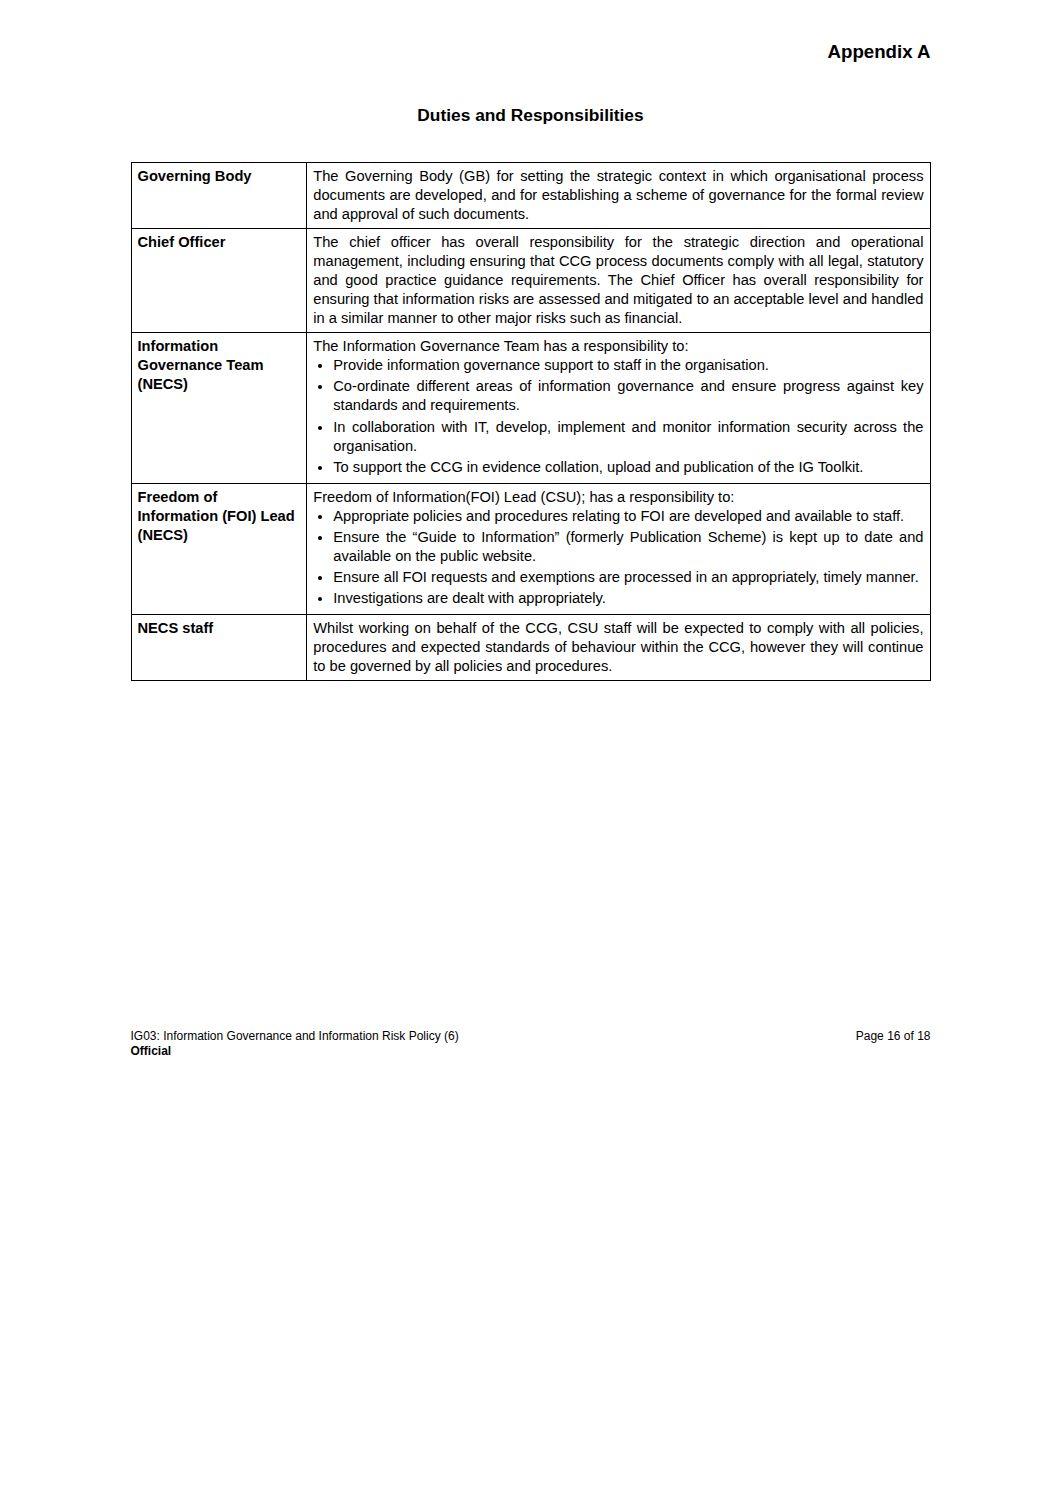Appendix A
Duties and Responsibilities
| Governing Body | The Governing Body (GB) for setting the strategic context in which organisational process documents are developed, and for establishing a scheme of governance for the formal review and approval of such documents. |
| Chief Officer | The chief officer has overall responsibility for the strategic direction and operational management, including ensuring that CCG process documents comply with all legal, statutory and good practice guidance requirements. The Chief Officer has overall responsibility for ensuring that information risks are assessed and mitigated to an acceptable level and handled in a similar manner to other major risks such as financial. |
| Information Governance Team (NECS) | The Information Governance Team has a responsibility to: Provide information governance support to staff in the organisation. Co-ordinate different areas of information governance and ensure progress against key standards and requirements. In collaboration with IT, develop, implement and monitor information security across the organisation. To support the CCG in evidence collation, upload and publication of the IG Toolkit. |
| Freedom of Information (FOI) Lead (NECS) | Freedom of Information(FOI) Lead (CSU); has a responsibility to: Appropriate policies and procedures relating to FOI are developed and available to staff. Ensure the “Guide to Information” (formerly Publication Scheme) is kept up to date and available on the public website. Ensure all FOI requests and exemptions are processed in an appropriately, timely manner. Investigations are dealt with appropriately. |
| NECS staff | Whilst working on behalf of the CCG, CSU staff will be expected to comply with all policies, procedures and expected standards of behaviour within the CCG, however they will continue to be governed by all policies and procedures. |
IG03: Information Governance and Information Risk Policy (6)
Official
Page 16 of 18